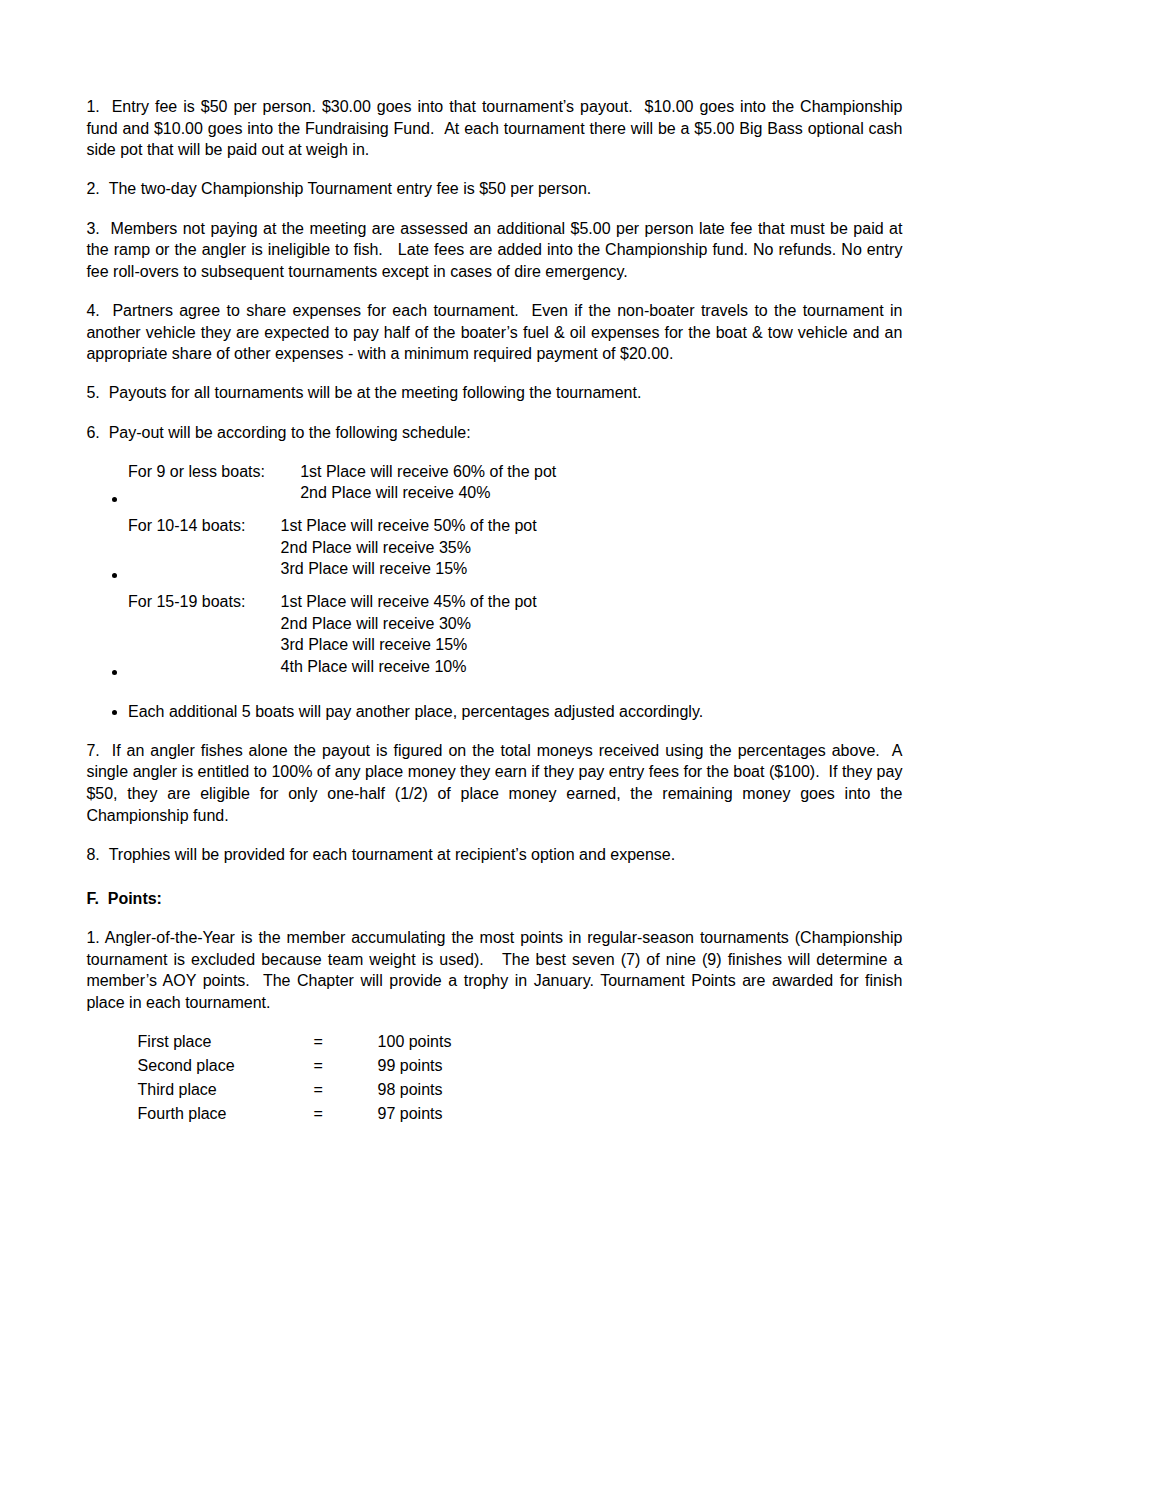1. Entry fee is $50 per person. $30.00 goes into that tournament’s payout. $10.00 goes into the Championship fund and $10.00 goes into the Fundraising Fund. At each tournament there will be a $5.00 Big Bass optional cash side pot that will be paid out at weigh in.
2. The two-day Championship Tournament entry fee is $50 per person.
3. Members not paying at the meeting are assessed an additional $5.00 per person late fee that must be paid at the ramp or the angler is ineligible to fish. Late fees are added into the Championship fund. No refunds. No entry fee roll-overs to subsequent tournaments except in cases of dire emergency.
4. Partners agree to share expenses for each tournament. Even if the non-boater travels to the tournament in another vehicle they are expected to pay half of the boater’s fuel & oil expenses for the boat & tow vehicle and an appropriate share of other expenses - with a minimum required payment of $20.00.
5. Payouts for all tournaments will be at the meeting following the tournament.
6. Pay-out will be according to the following schedule:
| For 9 or less boats: | 1st Place will receive 60% of the pot 2nd Place will receive 40% |
| For 10-14 boats: | 1st Place will receive 50% of the pot 2nd Place will receive 35% 3rd Place will receive 15% |
| For 15-19 boats: | 1st Place will receive 45% of the pot 2nd Place will receive 30% 3rd Place will receive 15% 4th Place will receive 10% |
Each additional 5 boats will pay another place, percentages adjusted accordingly.
7. If an angler fishes alone the payout is figured on the total moneys received using the percentages above. A single angler is entitled to 100% of any place money they earn if they pay entry fees for the boat ($100). If they pay $50, they are eligible for only one-half (1/2) of place money earned, the remaining money goes into the Championship fund.
8. Trophies will be provided for each tournament at recipient’s option and expense.
F. Points:
1. Angler-of-the-Year is the member accumulating the most points in regular-season tournaments (Championship tournament is excluded because team weight is used). The best seven (7) of nine (9) finishes will determine a member’s AOY points. The Chapter will provide a trophy in January. Tournament Points are awarded for finish place in each tournament.
| First place | = | 100 points |
| Second place | = | 99 points |
| Third place | = | 98 points |
| Fourth place | = | 97 points |